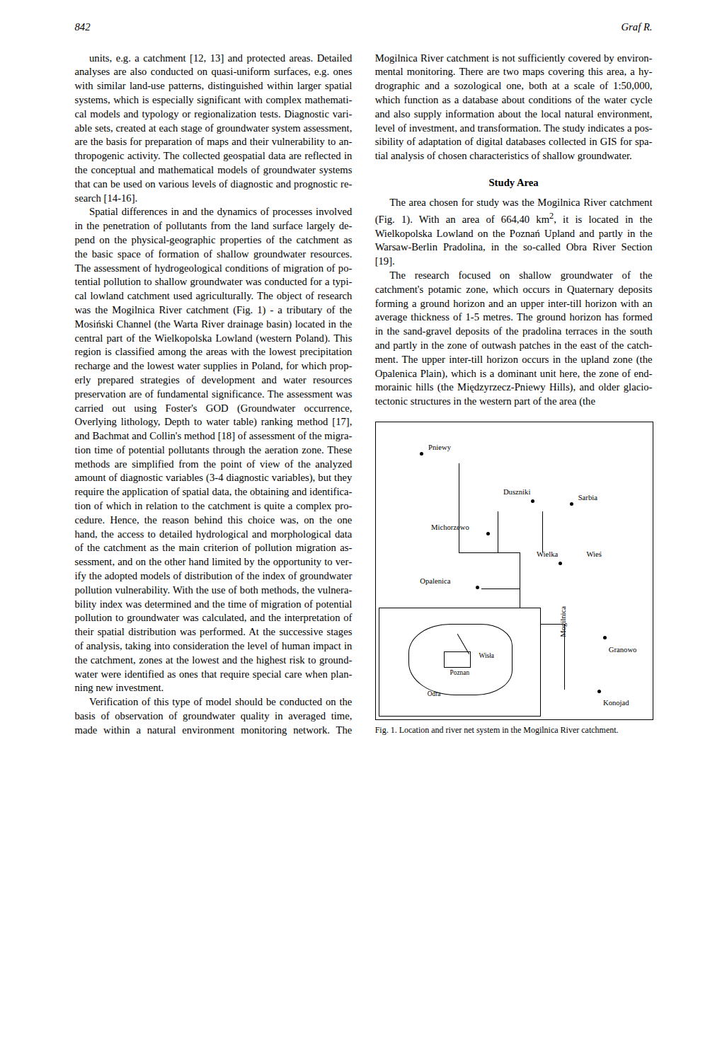842 Graf R.
units, e.g. a catchment [12, 13] and protected areas. Detailed analyses are also conducted on quasi-uniform surfaces, e.g. ones with similar land-use patterns, distinguished within larger spatial systems, which is especially significant with complex mathematical models and typology or regionalization tests. Diagnostic variable sets, created at each stage of groundwater system assessment, are the basis for preparation of maps and their vulnerability to anthropogenic activity. The collected geospatial data are reflected in the conceptual and mathematical models of groundwater systems that can be used on various levels of diagnostic and prognostic research [14-16].
Spatial differences in and the dynamics of processes involved in the penetration of pollutants from the land surface largely depend on the physical-geographic properties of the catchment as the basic space of formation of shallow groundwater resources. The assessment of hydrogeological conditions of migration of potential pollution to shallow groundwater was conducted for a typical lowland catchment used agriculturally. The object of research was the Mogilnica River catchment (Fig. 1) - a tributary of the Mosiński Channel (the Warta River drainage basin) located in the central part of the Wielkopolska Lowland (western Poland). This region is classified among the areas with the lowest precipitation recharge and the lowest water supplies in Poland, for which properly prepared strategies of development and water resources preservation are of fundamental significance. The assessment was carried out using Foster's GOD (Groundwater occurrence, Overlying lithology, Depth to water table) ranking method [17], and Bachmat and Collin's method [18] of assessment of the migration time of potential pollutants through the aeration zone. These methods are simplified from the point of view of the analyzed amount of diagnostic variables (3-4 diagnostic variables), but they require the application of spatial data, the obtaining and identification of which in relation to the catchment is quite a complex procedure. Hence, the reason behind this choice was, on the one hand, the access to detailed hydrological and morphological data of the catchment as the main criterion of pollution migration assessment, and on the other hand limited by the opportunity to verify the adopted models of distribution of the index of groundwater pollution vulnerability. With the use of both methods, the vulnerability index was determined and the time of migration of potential pollution to groundwater was calculated, and the interpretation of their spatial distribution was performed. At the successive stages of analysis, taking into consideration the level of human impact in the catchment, zones at the lowest and the highest risk to groundwater were identified as ones that require special care when planning new investment.
Verification of this type of model should be conducted on the basis of observation of groundwater quality in averaged time, made within a natural environment monitoring network. The Mogilnica River catchment is not sufficiently covered by environmental monitoring. There are two maps covering this area, a hydrographic and a sozological one, both at a scale of 1:50,000, which function as a database about conditions of the water cycle and also supply information about the local natural environment, level of investment, and transformation. The study indicates a possibility of adaptation of digital databases collected in GIS for spatial analysis of chosen characteristics of shallow groundwater.
Study Area
The area chosen for study was the Mogilnica River catchment (Fig. 1). With an area of 664,40 km2, it is located in the Wielkopolska Lowland on the Poznań Upland and partly in the Warsaw-Berlin Pradolina, in the so-called Obra River Section [19].
The research focused on shallow groundwater of the catchment's potamic zone, which occurs in Quaternary deposits forming a ground horizon and an upper inter-till horizon with an average thickness of 1-5 metres. The ground horizon has formed in the sand-gravel deposits of the pradolina terraces in the south and partly in the zone of outwash patches in the east of the catchment. The upper inter-till horizon occurs in the upland zone (the Opalenica Plain), which is a dominant unit here, the zone of end-morainic hills (the Międzyrzecz-Pniewy Hills), and older glaciotectonic structures in the western part of the area (the
Pniewy Duszniki Sarbia Michorzewo Wielka Wieś Opalenica Granowo Konojad Mogilnica
Poznan Wisła Odra
Fig. 1. Location and river net system in the Mogilnica River catchment.